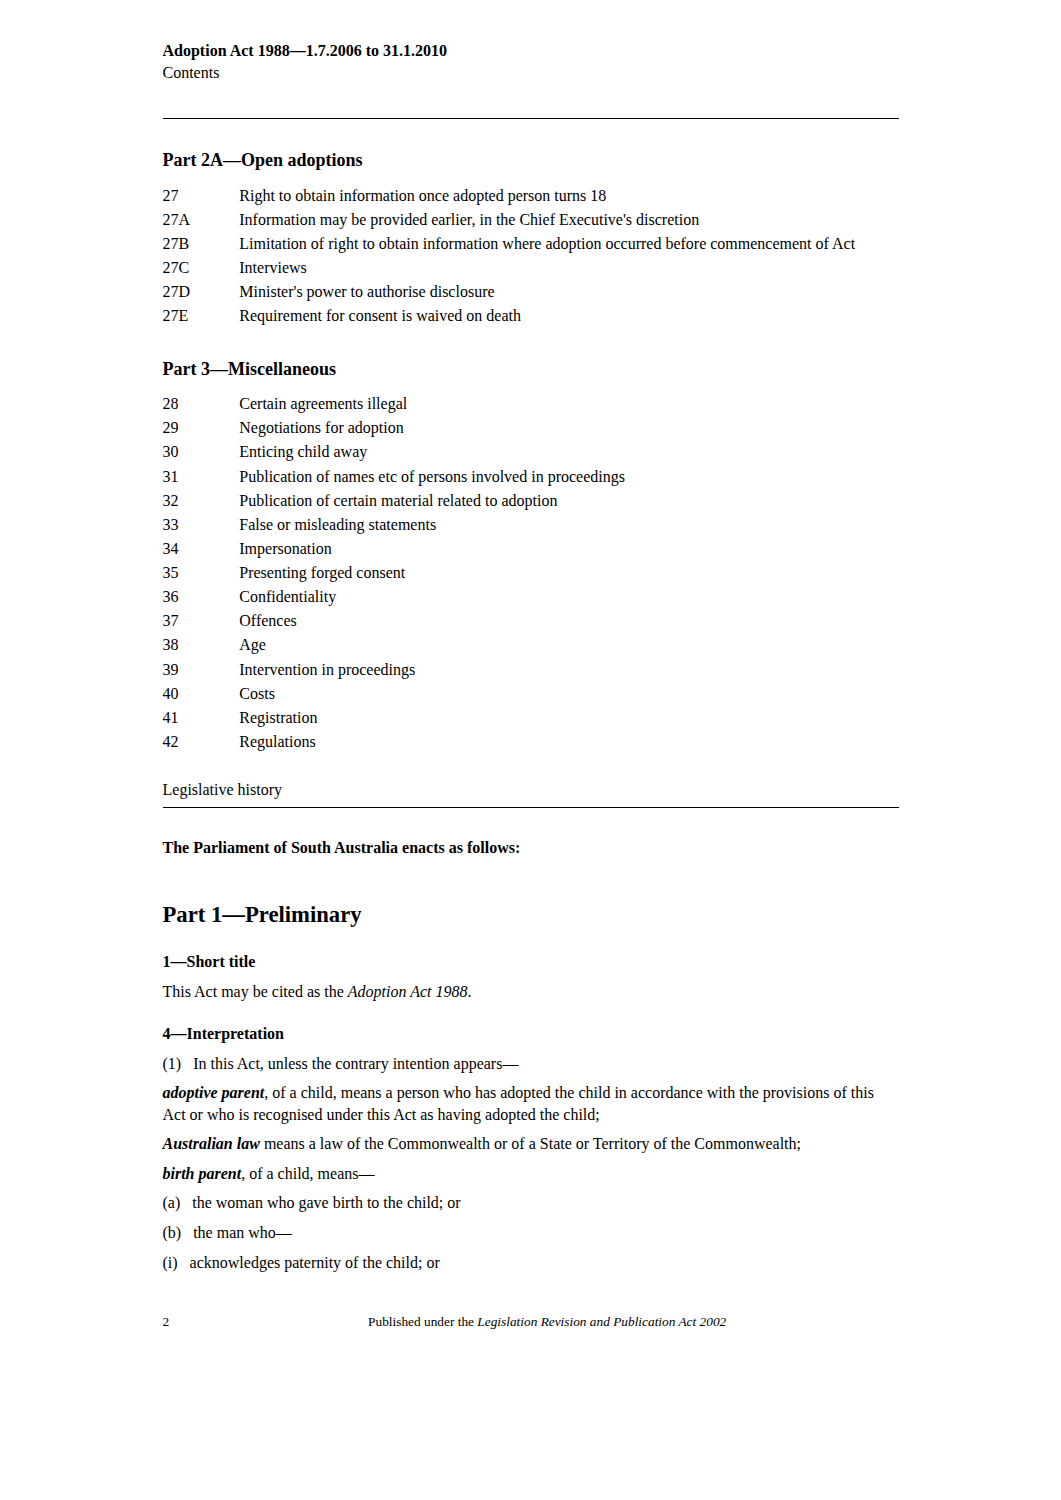Adoption Act 1988—1.7.2006 to 31.1.2010
Contents
Part 2A—Open adoptions
| 27 | Right to obtain information once adopted person turns 18 |
| 27A | Information may be provided earlier, in the Chief Executive's discretion |
| 27B | Limitation of right to obtain information where adoption occurred before commencement of Act |
| 27C | Interviews |
| 27D | Minister's power to authorise disclosure |
| 27E | Requirement for consent is waived on death |
Part 3—Miscellaneous
| 28 | Certain agreements illegal |
| 29 | Negotiations for adoption |
| 30 | Enticing child away |
| 31 | Publication of names etc of persons involved in proceedings |
| 32 | Publication of certain material related to adoption |
| 33 | False or misleading statements |
| 34 | Impersonation |
| 35 | Presenting forged consent |
| 36 | Confidentiality |
| 37 | Offences |
| 38 | Age |
| 39 | Intervention in proceedings |
| 40 | Costs |
| 41 | Registration |
| 42 | Regulations |
Legislative history
The Parliament of South Australia enacts as follows:
Part 1—Preliminary
1—Short title
This Act may be cited as the Adoption Act 1988.
4—Interpretation
(1) In this Act, unless the contrary intention appears—
adoptive parent, of a child, means a person who has adopted the child in accordance with the provisions of this Act or who is recognised under this Act as having adopted the child;
Australian law means a law of the Commonwealth or of a State or Territory of the Commonwealth;
birth parent, of a child, means—
(a) the woman who gave birth to the child; or
(b) the man who—
(i) acknowledges paternity of the child; or
2 Published under the Legislation Revision and Publication Act 2002